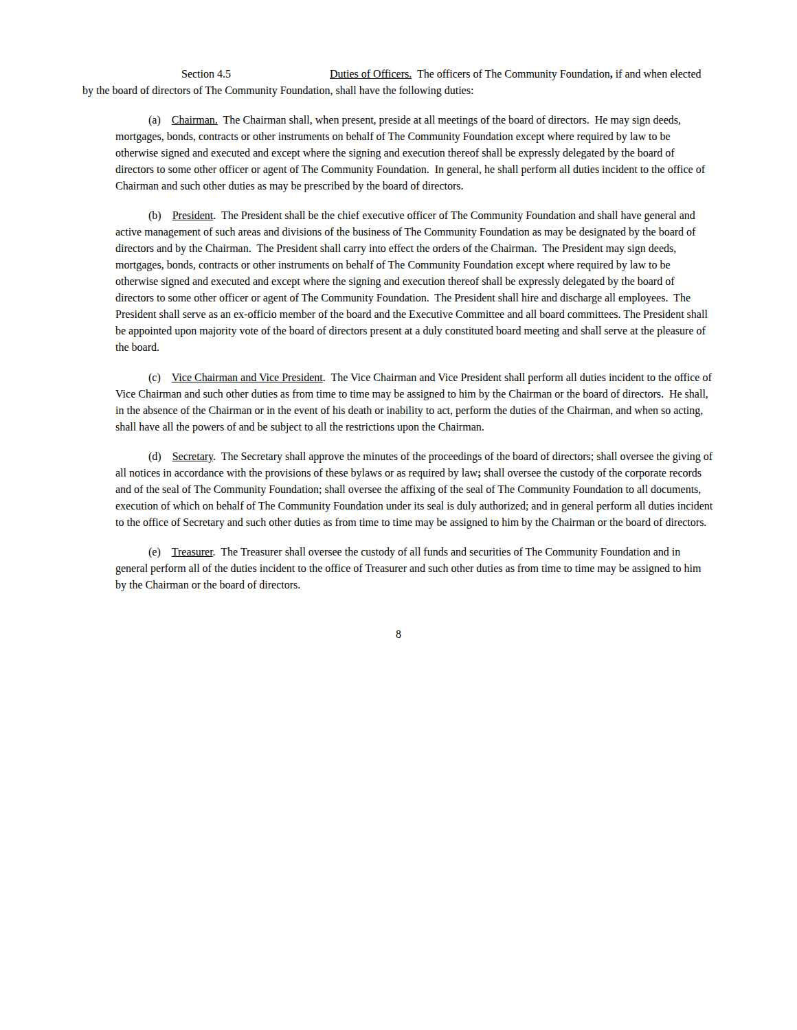Section 4.5 Duties of Officers. The officers of The Community Foundation, if and when elected by the board of directors of The Community Foundation, shall have the following duties:
(a) Chairman. The Chairman shall, when present, preside at all meetings of the board of directors. He may sign deeds, mortgages, bonds, contracts or other instruments on behalf of The Community Foundation except where required by law to be otherwise signed and executed and except where the signing and execution thereof shall be expressly delegated by the board of directors to some other officer or agent of The Community Foundation. In general, he shall perform all duties incident to the office of Chairman and such other duties as may be prescribed by the board of directors.
(b) President. The President shall be the chief executive officer of The Community Foundation and shall have general and active management of such areas and divisions of the business of The Community Foundation as may be designated by the board of directors and by the Chairman. The President shall carry into effect the orders of the Chairman. The President may sign deeds, mortgages, bonds, contracts or other instruments on behalf of The Community Foundation except where required by law to be otherwise signed and executed and except where the signing and execution thereof shall be expressly delegated by the board of directors to some other officer or agent of The Community Foundation. The President shall hire and discharge all employees. The President shall serve as an ex-officio member of the board and the Executive Committee and all board committees. The President shall be appointed upon majority vote of the board of directors present at a duly constituted board meeting and shall serve at the pleasure of the board.
(c) Vice Chairman and Vice President. The Vice Chairman and Vice President shall perform all duties incident to the office of Vice Chairman and such other duties as from time to time may be assigned to him by the Chairman or the board of directors. He shall, in the absence of the Chairman or in the event of his death or inability to act, perform the duties of the Chairman, and when so acting, shall have all the powers of and be subject to all the restrictions upon the Chairman.
(d) Secretary. The Secretary shall approve the minutes of the proceedings of the board of directors; shall oversee the giving of all notices in accordance with the provisions of these bylaws or as required by law; shall oversee the custody of the corporate records and of the seal of The Community Foundation; shall oversee the affixing of the seal of The Community Foundation to all documents, execution of which on behalf of The Community Foundation under its seal is duly authorized; and in general perform all duties incident to the office of Secretary and such other duties as from time to time may be assigned to him by the Chairman or the board of directors.
(e) Treasurer. The Treasurer shall oversee the custody of all funds and securities of The Community Foundation and in general perform all of the duties incident to the office of Treasurer and such other duties as from time to time may be assigned to him by the Chairman or the board of directors.
8